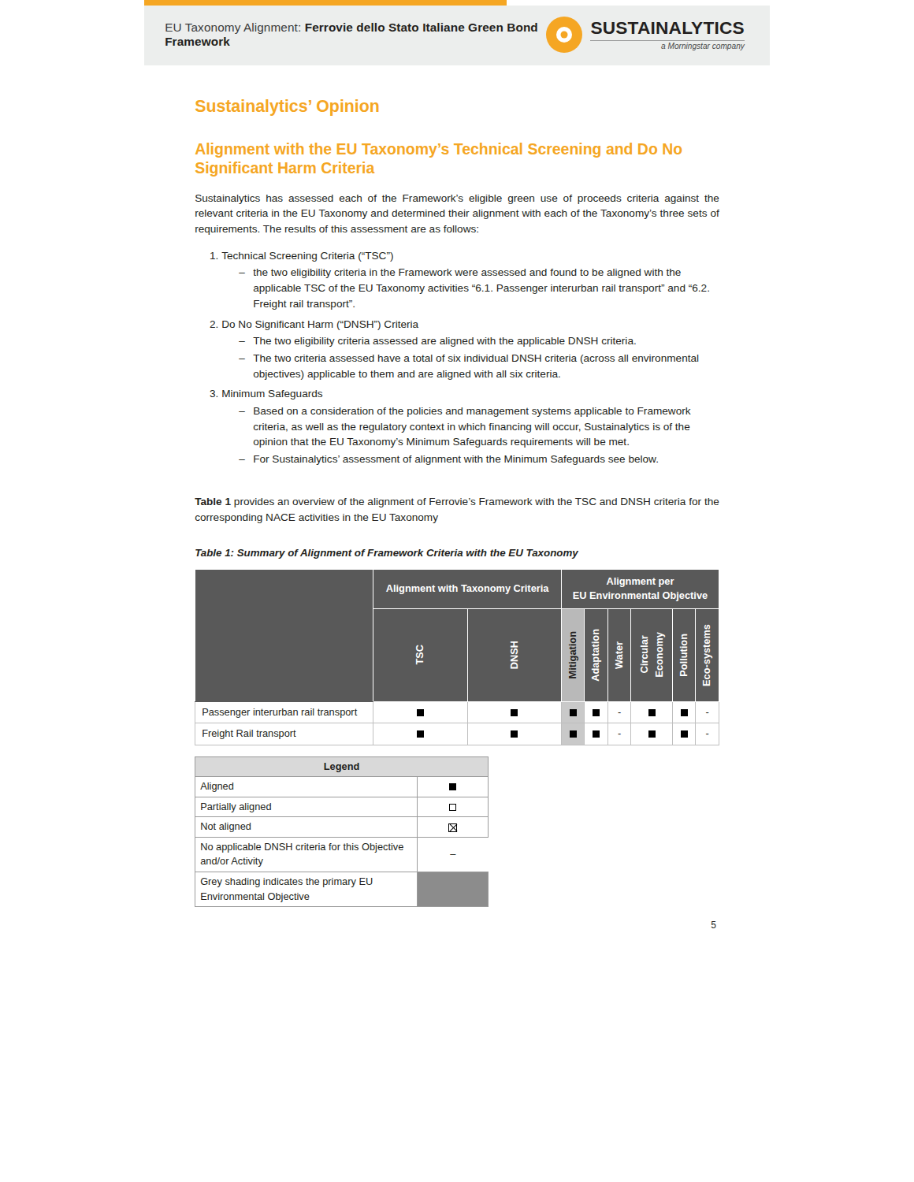EU Taxonomy Alignment: Ferrovie dello Stato Italiane Green Bond Framework
SUSTAINALYTICS
a Morningstar company
Sustainalytics’ Opinion
Alignment with the EU Taxonomy’s Technical Screening and Do No Significant Harm Criteria
Sustainalytics has assessed each of the Framework’s eligible green use of proceeds criteria against the relevant criteria in the EU Taxonomy and determined their alignment with each of the Taxonomy’s three sets of requirements. The results of this assessment are as follows:
Technical Screening Criteria (“TSC”)
the two eligibility criteria in the Framework were assessed and found to be aligned with the applicable TSC of the EU Taxonomy activities “6.1. Passenger interurban rail transport” and “6.2. Freight rail transport”.
Do No Significant Harm (“DNSH”) Criteria
The two eligibility criteria assessed are aligned with the applicable DNSH criteria.
The two criteria assessed have a total of six individual DNSH criteria (across all environmental objectives) applicable to them and are aligned with all six criteria.
Minimum Safeguards
Based on a consideration of the policies and management systems applicable to Framework criteria, as well as the regulatory context in which financing will occur, Sustainalytics is of the opinion that the EU Taxonomy’s Minimum Safeguards requirements will be met.
For Sustainalytics’ assessment of alignment with the Minimum Safeguards see below.
Table 1 provides an overview of the alignment of Ferrovie’s Framework with the TSC and DNSH criteria for the corresponding NACE activities in the EU Taxonomy
Table 1: Summary of Alignment of Framework Criteria with the EU Taxonomy
| | Alignment with Taxonomy Criteria | Alignment per EU Environmental Objective |
| --- | --- | --- |
| TSC | DNSH | Mitigation | Adaptation | Water | Circular Economy | Pollution | Eco-systems |
| Passenger interurban rail transport | | | | | - | | | - |
| Freight Rail transport | | | | | - | | | - |
| Legend |
| --- |
| Aligned | |
| Partially aligned | |
| Not aligned | |
| No applicable DNSH criteria for this Objective and/or Activity | – |
| Grey shading indicates the primary EU Environmental Objective | |
5